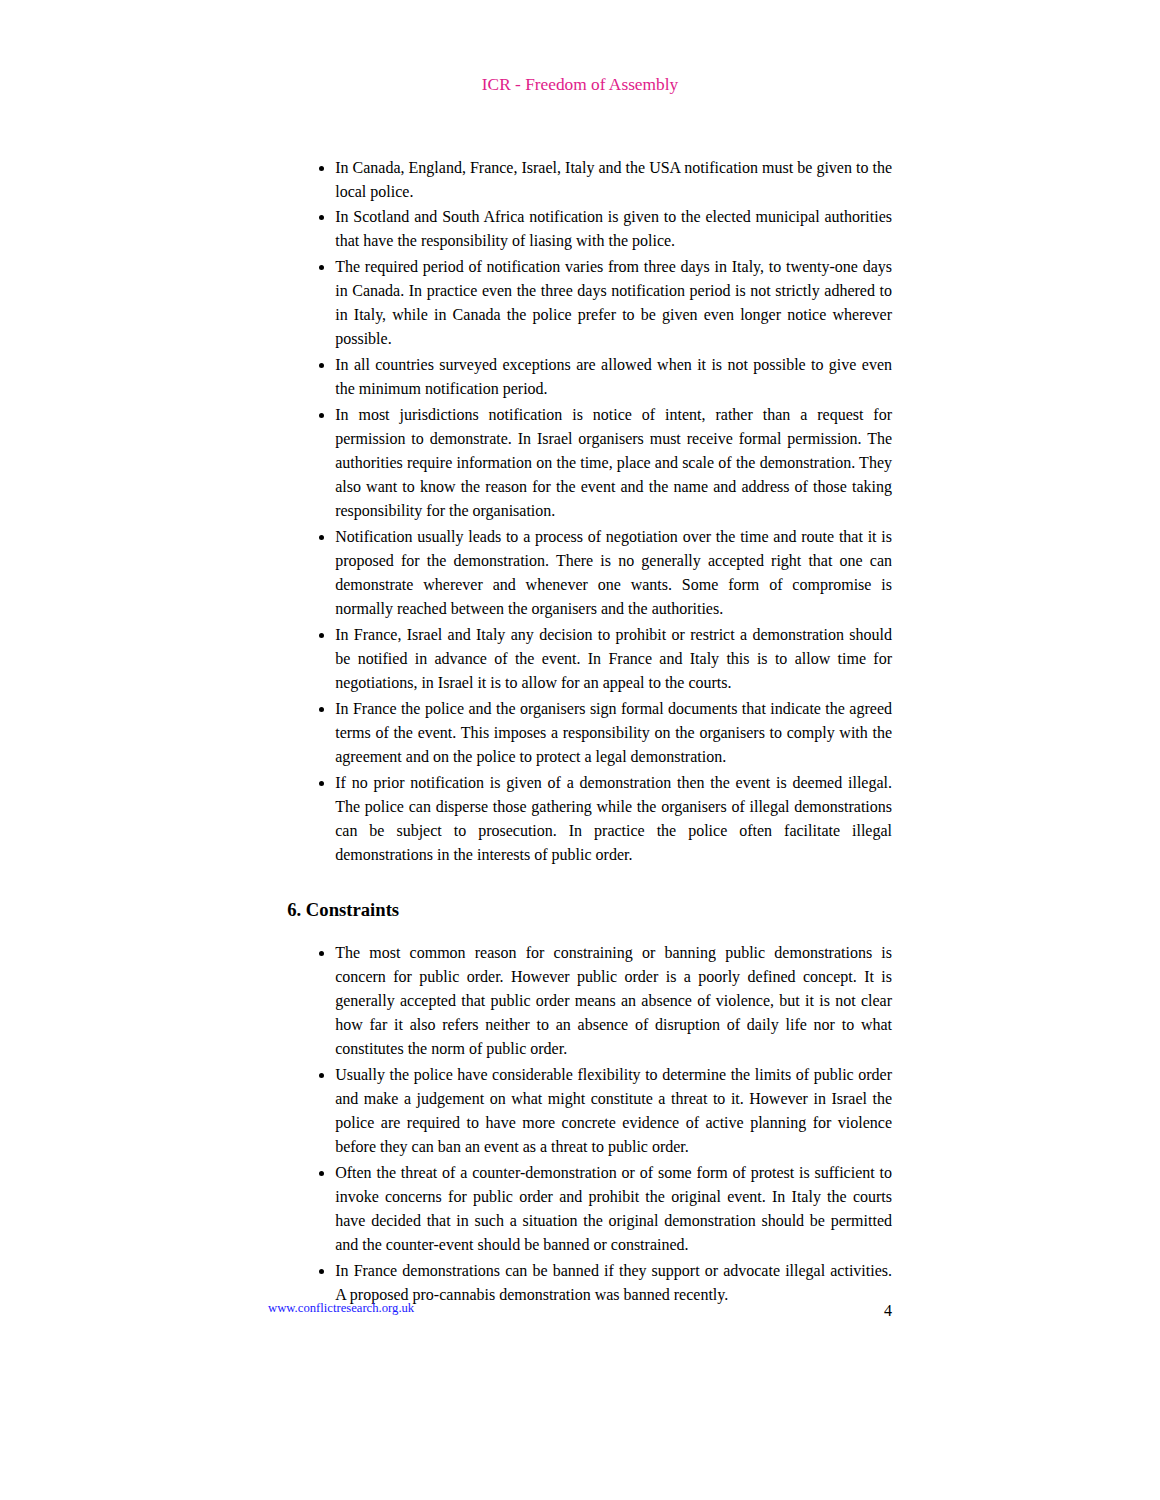ICR - Freedom of Assembly
In Canada, England, France, Israel, Italy and the USA notification must be given to the local police.
In Scotland and South Africa notification is given to the elected municipal authorities that have the responsibility of liasing with the police.
The required period of notification varies from three days in Italy, to twenty-one days in Canada. In practice even the three days notification period is not strictly adhered to in Italy, while in Canada the police prefer to be given even longer notice wherever possible.
In all countries surveyed exceptions are allowed when it is not possible to give even the minimum notification period.
In most jurisdictions notification is notice of intent, rather than a request for permission to demonstrate. In Israel organisers must receive formal permission. The authorities require information on the time, place and scale of the demonstration. They also want to know the reason for the event and the name and address of those taking responsibility for the organisation.
Notification usually leads to a process of negotiation over the time and route that it is proposed for the demonstration. There is no generally accepted right that one can demonstrate wherever and whenever one wants. Some form of compromise is normally reached between the organisers and the authorities.
In France, Israel and Italy any decision to prohibit or restrict a demonstration should be notified in advance of the event. In France and Italy this is to allow time for negotiations, in Israel it is to allow for an appeal to the courts.
In France the police and the organisers sign formal documents that indicate the agreed terms of the event. This imposes a responsibility on the organisers to comply with the agreement and on the police to protect a legal demonstration.
If no prior notification is given of a demonstration then the event is deemed illegal. The police can disperse those gathering while the organisers of illegal demonstrations can be subject to prosecution. In practice the police often facilitate illegal demonstrations in the interests of public order.
6. Constraints
The most common reason for constraining or banning public demonstrations is concern for public order. However public order is a poorly defined concept. It is generally accepted that public order means an absence of violence, but it is not clear how far it also refers neither to an absence of disruption of daily life nor to what constitutes the norm of public order.
Usually the police have considerable flexibility to determine the limits of public order and make a judgement on what might constitute a threat to it. However in Israel the police are required to have more concrete evidence of active planning for violence before they can ban an event as a threat to public order.
Often the threat of a counter-demonstration or of some form of protest is sufficient to invoke concerns for public order and prohibit the original event. In Italy the courts have decided that in such a situation the original demonstration should be permitted and the counter-event should be banned or constrained.
In France demonstrations can be banned if they support or advocate illegal activities. A proposed pro-cannabis demonstration was banned recently.
www.conflictresearch.org.uk 4